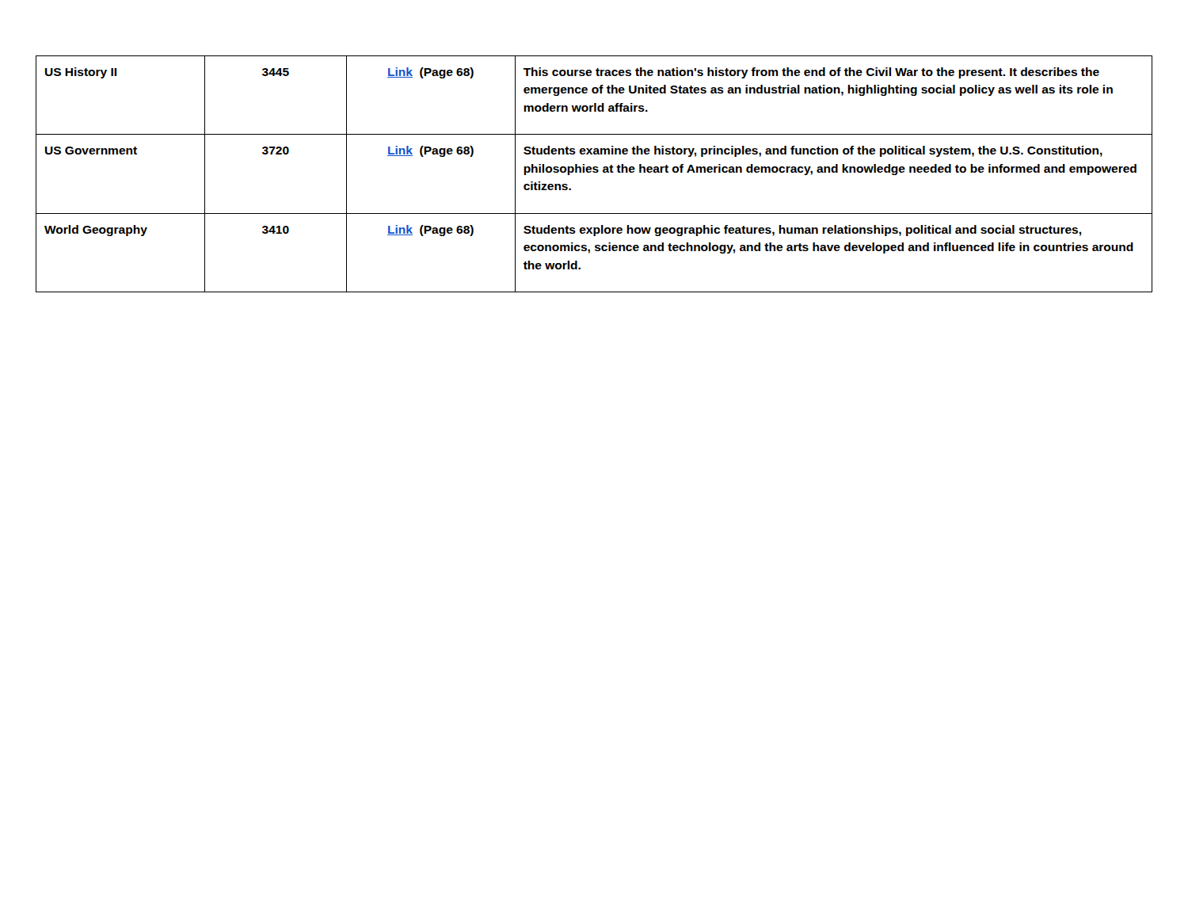| US History II | 3445 | Link (Page 68) | This course traces the nation's history from the end of the Civil War to the present. It describes the emergence of the United States as an industrial nation, highlighting social policy as well as its role in modern world affairs. |
| US Government | 3720 | Link (Page 68) | Students examine the history, principles, and function of the political system, the U.S. Constitution, philosophies at the heart of American democracy, and knowledge needed to be informed and empowered citizens. |
| World Geography | 3410 | Link (Page 68) | Students explore how geographic features, human relationships, political and social structures, economics, science and technology, and the arts have developed and influenced life in countries around the world. |